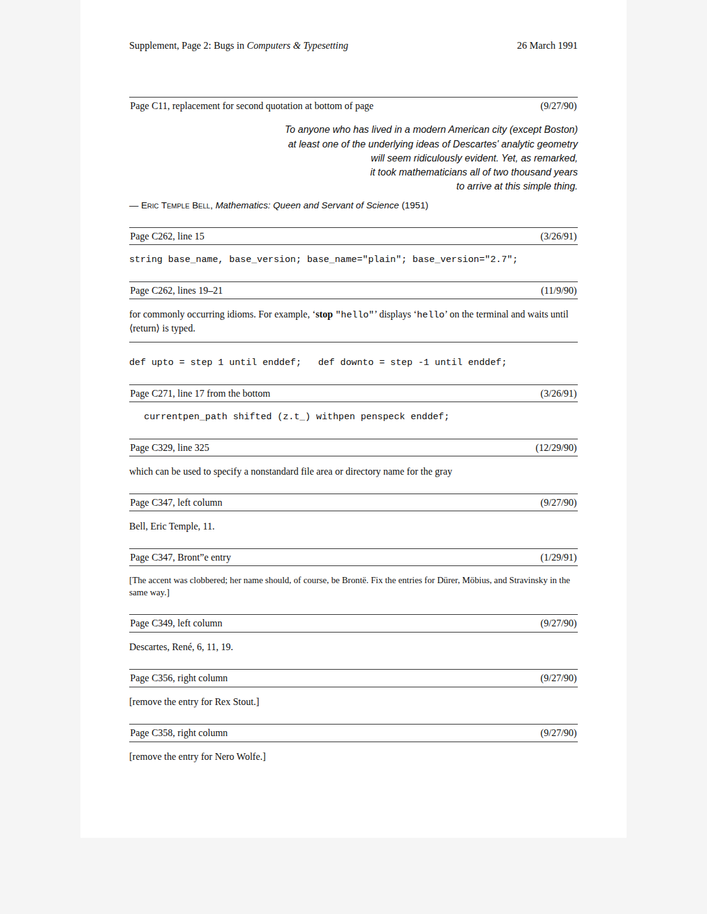Supplement, Page 2: Bugs in Computers & Typesetting
26 March 1991
Page C11, replacement for second quotation at bottom of page (9/27/90)
To anyone who has lived in a modern American city (except Boston)
at least one of the underlying ideas of Descartes' analytic geometry
will seem ridiculously evident. Yet, as remarked,
it took mathematicians all of two thousand years
to arrive at this simple thing.
— Eric Temple Bell, Mathematics: Queen and Servant of Science (1951)
Page C262, line 15 (3/26/91)
string base_name, base_version; base_name="plain"; base_version="2.7";
Page C262, lines 19–21 (11/9/90)
for commonly occurring idioms. For example, ‘stop "hello"’ displays ‘hello’ on the terminal and waits until ⟨return⟩ is typed.
def upto = step 1 until enddef; def downto = step -1 until enddef;
Page C271, line 17 from the bottom (3/26/91)
currentpen_path shifted (z.t_) withpen penspeck enddef;
Page C329, line 325 (12/29/90)
which can be used to specify a nonstandard file area or directory name for the gray
Page C347, left column (9/27/90)
Bell, Eric Temple, 11.
Page C347, Bront”e entry (1/29/91)
[The accent was clobbered; her name should, of course, be Brontë. Fix the entries for Dürer, Möbius, and Stravinsky in the same way.]
Page C349, left column (9/27/90)
Descartes, René, 6, 11, 19.
Page C356, right column (9/27/90)
[remove the entry for Rex Stout.]
Page C358, right column (9/27/90)
[remove the entry for Nero Wolfe.]